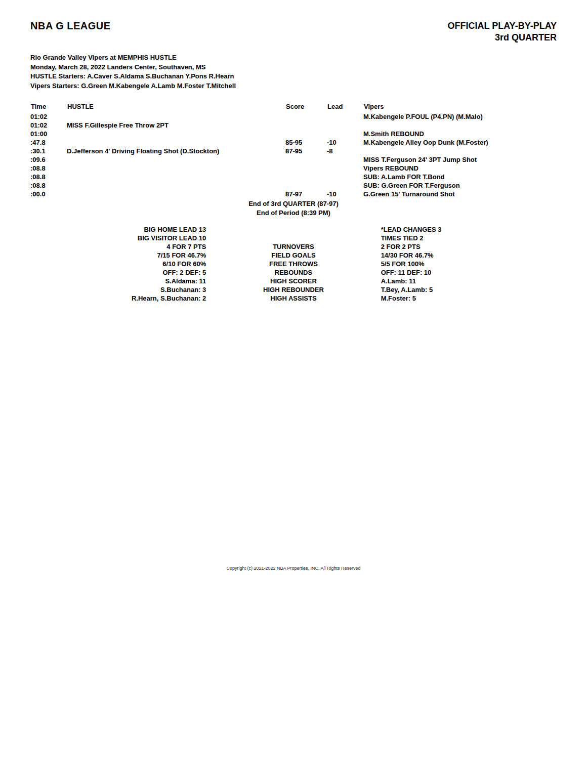NBA G LEAGUE
OFFICIAL PLAY-BY-PLAY
3rd QUARTER
Rio Grande Valley Vipers at MEMPHIS HUSTLE
Monday, March 28, 2022 Landers Center, Southaven, MS
HUSTLE Starters: A.Caver S.Aldama S.Buchanan Y.Pons R.Hearn
Vipers Starters: G.Green M.Kabengele A.Lamb M.Foster T.Mitchell
| Time | HUSTLE | Score | Lead | Vipers |
| --- | --- | --- | --- | --- |
| 01:02 | | | | M.Kabengele P.FOUL (P4.PN) (M.Malo) |
| 01:02 | MISS F.Gillespie Free Throw 2PT | | | |
| 01:00 | | | | M.Smith REBOUND |
| :47.8 | | 85-95 | -10 | M.Kabengele Alley Oop Dunk (M.Foster) |
| :30.1 | D.Jefferson 4' Driving Floating Shot (D.Stockton) | 87-95 | -8 | |
| :09.6 | | | | MISS T.Ferguson 24' 3PT Jump Shot |
| :08.8 | | | | Vipers REBOUND |
| :08.8 | | | | SUB: A.Lamb FOR T.Bond |
| :08.8 | | | | SUB: G.Green FOR T.Ferguson |
| :00.0 | | 87-97 | -10 | G.Green 15' Turnaround Shot |
End of 3rd QUARTER (87-97)
End of Period (8:39 PM)
| BIG HOME LEAD 13 | | *LEAD CHANGES 3 |
| BIG VISITOR LEAD 10 | | TIMES TIED 2 |
| 4 FOR 7 PTS | TURNOVERS | 2 FOR 2 PTS |
| 7/15 FOR 46.7% | FIELD GOALS | 14/30 FOR 46.7% |
| 6/10 FOR 60% | FREE THROWS | 5/5 FOR 100% |
| OFF: 2 DEF: 5 | REBOUNDS | OFF: 11 DEF: 10 |
| S.Aldama: 11 | HIGH SCORER | A.Lamb: 11 |
| S.Buchanan: 3 | HIGH REBOUNDER | T.Bey, A.Lamb: 5 |
| R.Hearn, S.Buchanan: 2 | HIGH ASSISTS | M.Foster: 5 |
Copyright (c) 2021-2022 NBA Properties, INC. All Rights Reserved